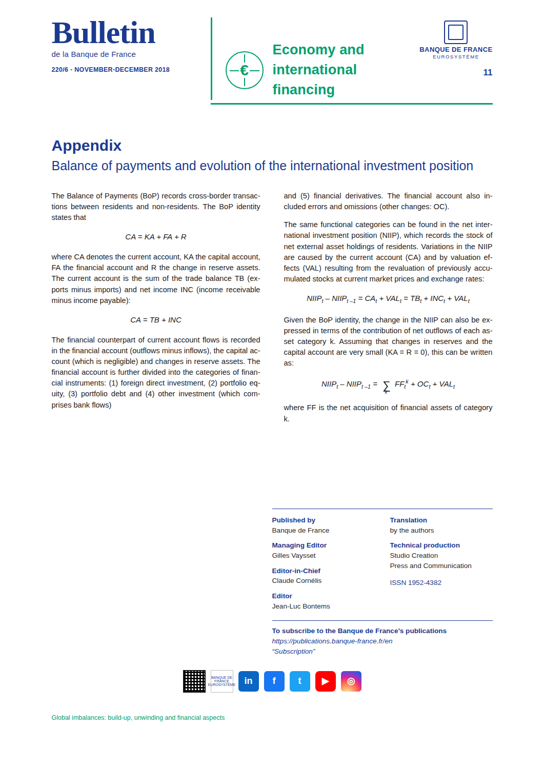Bulletin
de la Banque de France
220/6 - NOVEMBER-DECEMBER 2018
€
Economy and international financing
BANQUE DE FRANCE
EUROSYSTÈME
11
Appendix
Balance of payments and evolution of the international investment position
The Balance of Payments (BoP) records cross-border transactions between residents and non-residents. The BoP identity states that
CA = KA + FA + R
where CA denotes the current account, KA the capital account, FA the financial account and R the change in reserve assets. The current account is the sum of the trade balance TB (exports minus imports) and net income INC (income receivable minus income payable):
CA = TB + INC
The financial counterpart of current account flows is recorded in the financial account (outflows minus inflows), the capital account (which is negligible) and changes in reserve assets. The financial account is further divided into the categories of financial instruments: (1) foreign direct investment, (2) portfolio equity, (3) portfolio debt and (4) other investment (which comprises bank flows)
and (5) financial derivatives. The financial account also included errors and omissions (other changes: OC).
The same functional categories can be found in the net international investment position (NIIP), which records the stock of net external asset holdings of residents. Variations in the NIIP are caused by the current account (CA) and by valuation effects (VAL) resulting from the revaluation of previously accumulated stocks at current market prices and exchange rates:
NIIPt – NIIPt –1 = CAt + VALt = TBt + INCt + VALt
Given the BoP identity, the change in the NIIP can also be expressed in terms of the contribution of net outflows of each asset category k. Assuming that changes in reserves and the capital account are very small (KA = R = 0), this can be written as:
NIIPt – NIIPt –1 = ∑k FFtk + OCt + VALt
where FF is the net acquisition of financial assets of category k.
Published by
Banque de France
Managing Editor
Gilles Vaysset
Editor-in-Chief
Claude Cornélis
Editor
Jean-Luc Bontems
Translation
by the authors
Technical production
Studio Creation
Press and Communication
ISSN 1952-4382
To subscribe to the Banque de France’s publications
https://publications.banque-france.fr/en
“Subscription”
BANQUE DE FRANCE
EUROSYSTÈME
in
f
t
▶
◎
Global imbalances: build-up, unwinding and financial aspects